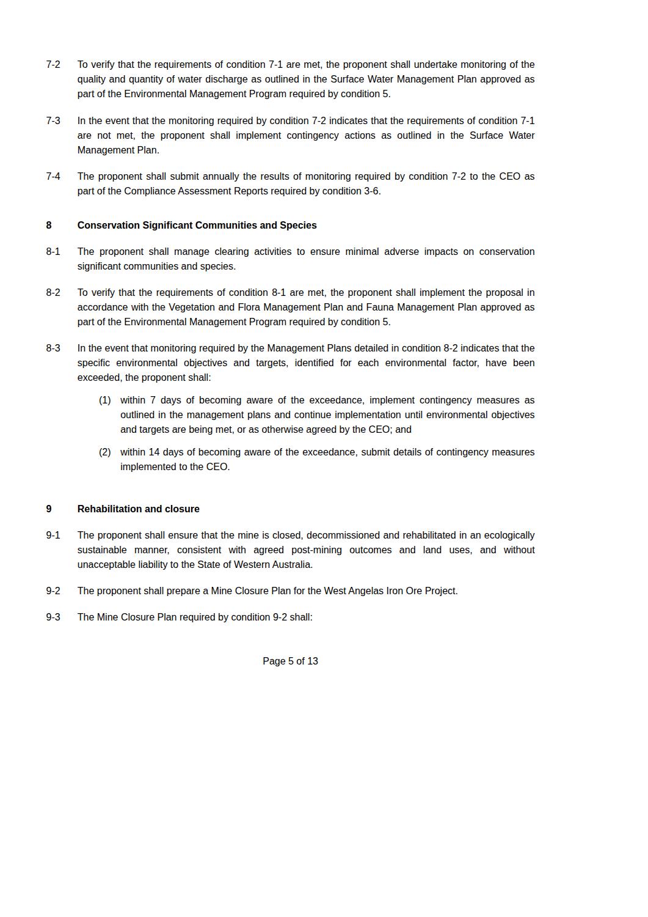7-2 To verify that the requirements of condition 7-1 are met, the proponent shall undertake monitoring of the quality and quantity of water discharge as outlined in the Surface Water Management Plan approved as part of the Environmental Management Program required by condition 5.
7-3 In the event that the monitoring required by condition 7-2 indicates that the requirements of condition 7-1 are not met, the proponent shall implement contingency actions as outlined in the Surface Water Management Plan.
7-4 The proponent shall submit annually the results of monitoring required by condition 7-2 to the CEO as part of the Compliance Assessment Reports required by condition 3-6.
8 Conservation Significant Communities and Species
8-1 The proponent shall manage clearing activities to ensure minimal adverse impacts on conservation significant communities and species.
8-2 To verify that the requirements of condition 8-1 are met, the proponent shall implement the proposal in accordance with the Vegetation and Flora Management Plan and Fauna Management Plan approved as part of the Environmental Management Program required by condition 5.
8-3 In the event that monitoring required by the Management Plans detailed in condition 8-2 indicates that the specific environmental objectives and targets, identified for each environmental factor, have been exceeded, the proponent shall:
(1) within 7 days of becoming aware of the exceedance, implement contingency measures as outlined in the management plans and continue implementation until environmental objectives and targets are being met, or as otherwise agreed by the CEO; and
(2) within 14 days of becoming aware of the exceedance, submit details of contingency measures implemented to the CEO.
9 Rehabilitation and closure
9-1 The proponent shall ensure that the mine is closed, decommissioned and rehabilitated in an ecologically sustainable manner, consistent with agreed post-mining outcomes and land uses, and without unacceptable liability to the State of Western Australia.
9-2 The proponent shall prepare a Mine Closure Plan for the West Angelas Iron Ore Project.
9-3 The Mine Closure Plan required by condition 9-2 shall:
Page 5 of 13